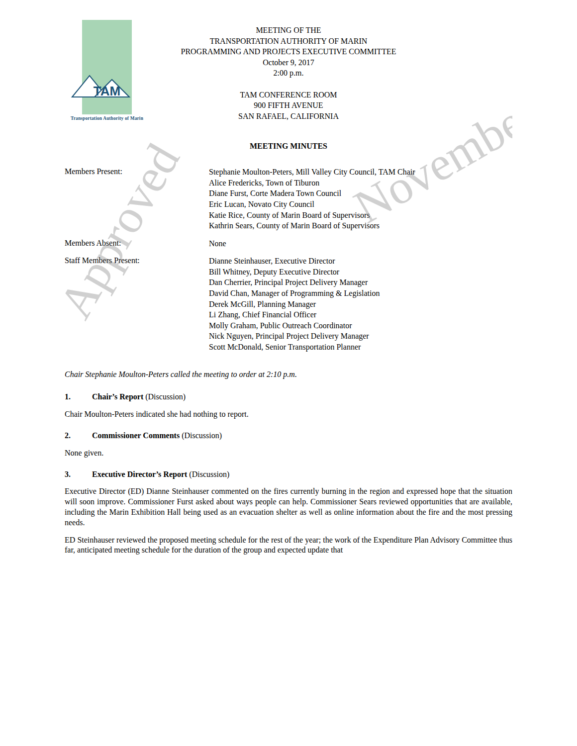Approved November 13, 2017
TAM
Transportation Authority of Marin
MEETING OF THE
TRANSPORTATION AUTHORITY OF MARIN
PROGRAMMING AND PROJECTS EXECUTIVE COMMITTEE
October 9, 2017
2:00 p.m.
TAM CONFERENCE ROOM
900 FIFTH AVENUE
SAN RAFAEL, CALIFORNIA
MEETING MINUTES
| Members Present: | Stephanie Moulton-Peters, Mill Valley City Council, TAM Chair Alice Fredericks, Town of Tiburon Diane Furst, Corte Madera Town Council Eric Lucan, Novato City Council Katie Rice, County of Marin Board of Supervisors Kathrin Sears, County of Marin Board of Supervisors |
| Members Absent: | None |
| Staff Members Present: | Dianne Steinhauser, Executive Director Bill Whitney, Deputy Executive Director Dan Cherrier, Principal Project Delivery Manager David Chan, Manager of Programming & Legislation Derek McGill, Planning Manager Li Zhang, Chief Financial Officer Molly Graham, Public Outreach Coordinator Nick Nguyen, Principal Project Delivery Manager Scott McDonald, Senior Transportation Planner |
Chair Stephanie Moulton-Peters called the meeting to order at 2:10 p.m.
1. Chair’s Report (Discussion)
Chair Moulton-Peters indicated she had nothing to report.
2. Commissioner Comments (Discussion)
None given.
3. Executive Director’s Report (Discussion)
Executive Director (ED) Dianne Steinhauser commented on the fires currently burning in the region and expressed hope that the situation will soon improve. Commissioner Furst asked about ways people can help. Commissioner Sears reviewed opportunities that are available, including the Marin Exhibition Hall being used as an evacuation shelter as well as online information about the fire and the most pressing needs.
ED Steinhauser reviewed the proposed meeting schedule for the rest of the year; the work of the Expenditure Plan Advisory Committee thus far, anticipated meeting schedule for the duration of the group and expected update that